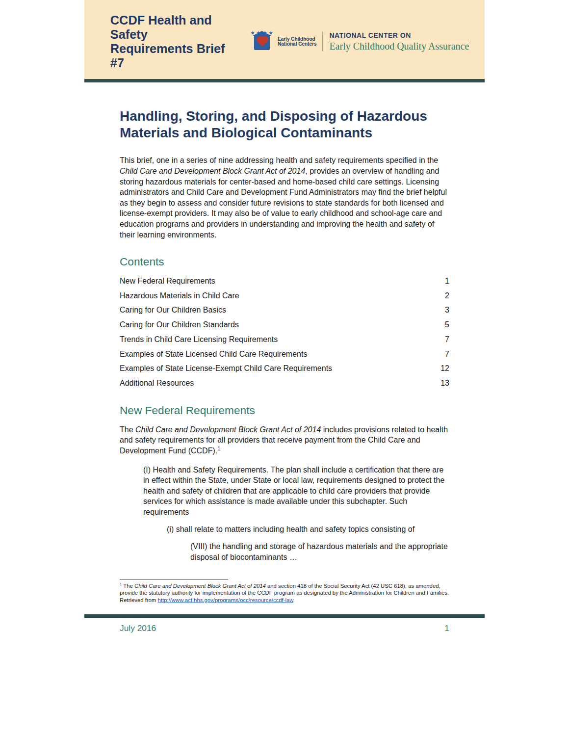CCDF Health and Safety
Requirements Brief #7
★ ★ ★ ★ ★
Early Childhood National Centers
National Center on
Early Childhood Quality Assurance
Handling, Storing, and Disposing of Hazardous Materials and Biological Contaminants
This brief, one in a series of nine addressing health and safety requirements specified in the Child Care and Development Block Grant Act of 2014, provides an overview of handling and storing hazardous materials for center-based and home-based child care settings. Licensing administrators and Child Care and Development Fund Administrators may find the brief helpful as they begin to assess and consider future revisions to state standards for both licensed and license-exempt providers. It may also be of value to early childhood and school-age care and education programs and providers in understanding and improving the health and safety of their learning environments.
Contents
New Federal Requirements 1
Hazardous Materials in Child Care 2
Caring for Our Children Basics 3
Caring for Our Children Standards 5
Trends in Child Care Licensing Requirements 7
Examples of State Licensed Child Care Requirements 7
Examples of State License-Exempt Child Care Requirements 12
Additional Resources 13
New Federal Requirements
The Child Care and Development Block Grant Act of 2014 includes provisions related to health and safety requirements for all providers that receive payment from the Child Care and Development Fund (CCDF).1
(I) Health and Safety Requirements. The plan shall include a certification that there are in effect within the State, under State or local law, requirements designed to protect the health and safety of children that are applicable to child care providers that provide services for which assistance is made available under this subchapter. Such requirements
(i) shall relate to matters including health and safety topics consisting of
(VIII) the handling and storage of hazardous materials and the appropriate disposal of biocontaminants …
1 The Child Care and Development Block Grant Act of 2014 and section 418 of the Social Security Act (42 USC 618), as amended, provide the statutory authority for implementation of the CCDF program as designated by the Administration for Children and Families. Retrieved from http://www.acf.hhs.gov/programs/occ/resource/ccdf-law.
July 2016
1